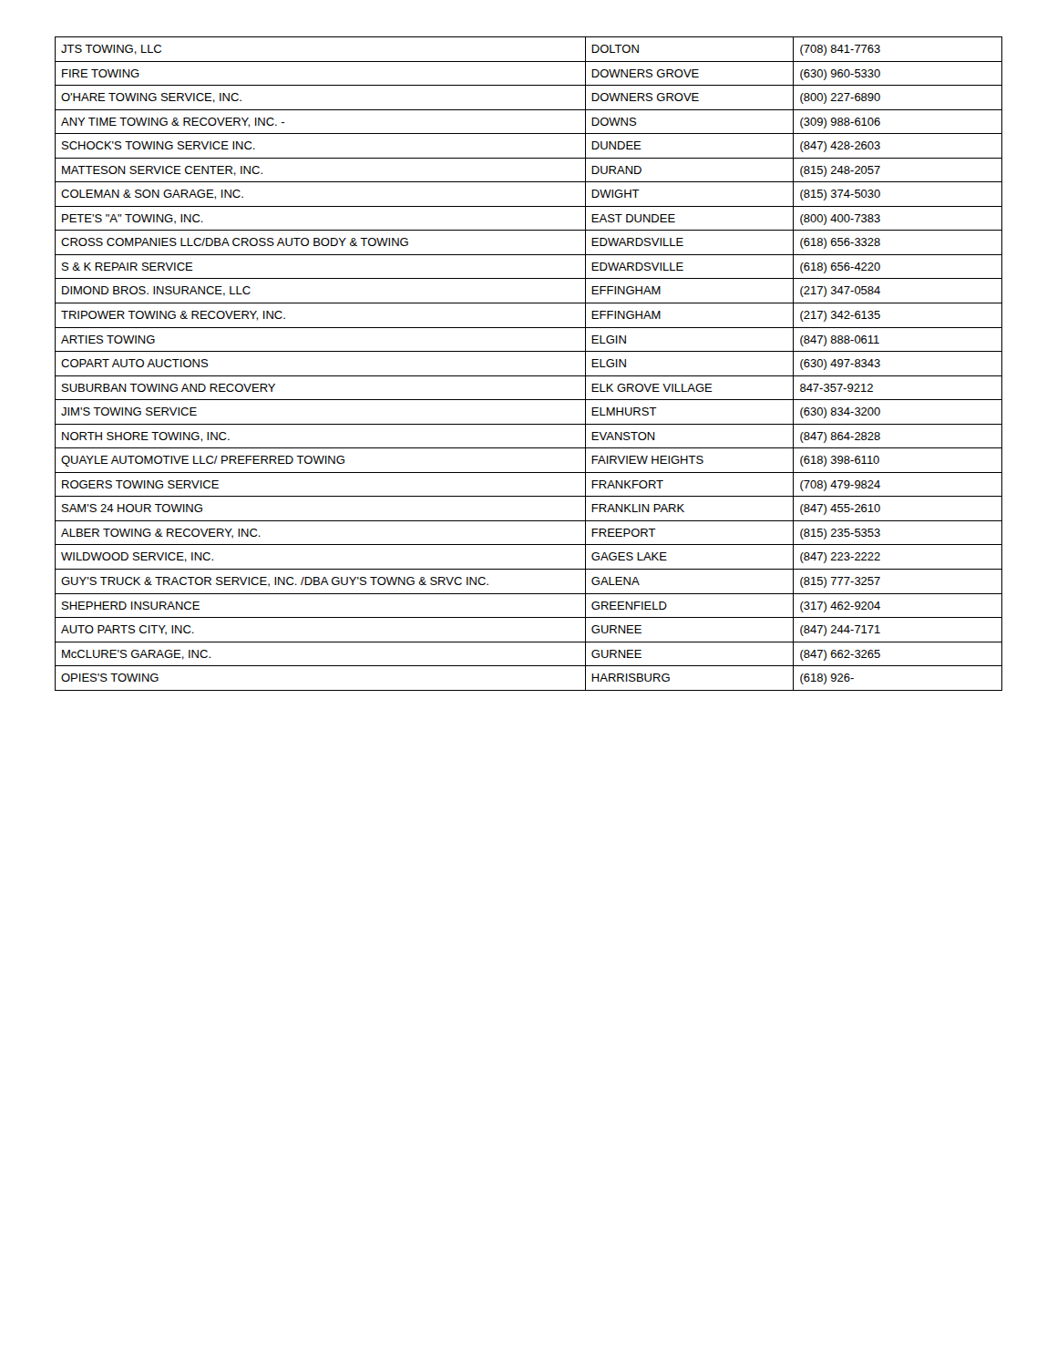| JTS TOWING, LLC | DOLTON | (708) 841-7763 |
| FIRE TOWING | DOWNERS GROVE | (630) 960-5330 |
| O'HARE TOWING SERVICE, INC. | DOWNERS GROVE | (800) 227-6890 |
| ANY TIME TOWING & RECOVERY, INC. - | DOWNS | (309) 988-6106 |
| SCHOCK'S TOWING SERVICE INC. | DUNDEE | (847) 428-2603 |
| MATTESON SERVICE CENTER, INC. | DURAND | (815) 248-2057 |
| COLEMAN & SON GARAGE, INC. | DWIGHT | (815) 374-5030 |
| PETE'S "A" TOWING, INC. | EAST DUNDEE | (800) 400-7383 |
| CROSS COMPANIES LLC/DBA CROSS AUTO BODY & TOWING | EDWARDSVILLE | (618) 656-3328 |
| S & K REPAIR SERVICE | EDWARDSVILLE | (618) 656-4220 |
| DIMOND BROS. INSURANCE, LLC | EFFINGHAM | (217) 347-0584 |
| TRIPOWER TOWING & RECOVERY, INC. | EFFINGHAM | (217) 342-6135 |
| ARTIES TOWING | ELGIN | (847) 888-0611 |
| COPART AUTO AUCTIONS | ELGIN | (630) 497-8343 |
| SUBURBAN TOWING AND RECOVERY | ELK GROVE VILLAGE | 847-357-9212 |
| JIM'S TOWING SERVICE | ELMHURST | (630) 834-3200 |
| NORTH SHORE TOWING, INC. | EVANSTON | (847) 864-2828 |
| QUAYLE AUTOMOTIVE LLC/ PREFERRED TOWING | FAIRVIEW HEIGHTS | (618) 398-6110 |
| ROGERS TOWING SERVICE | FRANKFORT | (708) 479-9824 |
| SAM'S 24 HOUR TOWING | FRANKLIN PARK | (847) 455-2610 |
| ALBER TOWING & RECOVERY, INC. | FREEPORT | (815) 235-5353 |
| WILDWOOD SERVICE, INC. | GAGES LAKE | (847) 223-2222 |
| GUY'S TRUCK & TRACTOR SERVICE, INC. /DBA GUY'S TOWNG & SRVC INC. | GALENA | (815) 777-3257 |
| SHEPHERD INSURANCE | GREENFIELD | (317) 462-9204 |
| AUTO PARTS CITY, INC. | GURNEE | (847) 244-7171 |
| McCLURE'S GARAGE, INC. | GURNEE | (847) 662-3265 |
| OPIES'S TOWING | HARRISBURG | (618) 926- |